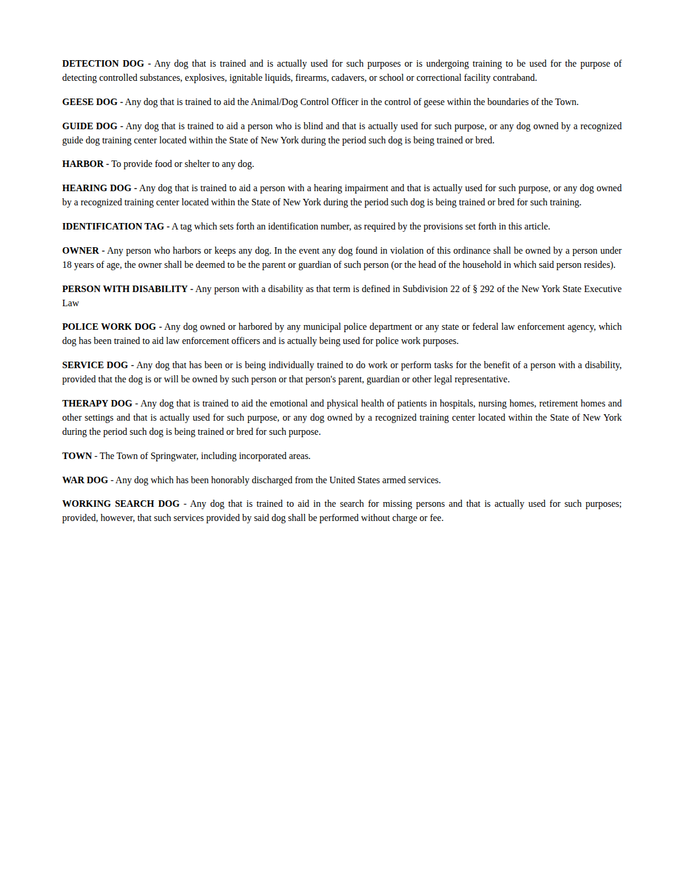DETECTION DOG - Any dog that is trained and is actually used for such purposes or is undergoing training to be used for the purpose of detecting controlled substances, explosives, ignitable liquids, firearms, cadavers, or school or correctional facility contraband.
GEESE DOG - Any dog that is trained to aid the Animal/Dog Control Officer in the control of geese within the boundaries of the Town.
GUIDE DOG - Any dog that is trained to aid a person who is blind and that is actually used for such purpose, or any dog owned by a recognized guide dog training center located within the State of New York during the period such dog is being trained or bred.
HARBOR - To provide food or shelter to any dog.
HEARING DOG - Any dog that is trained to aid a person with a hearing impairment and that is actually used for such purpose, or any dog owned by a recognized training center located within the State of New York during the period such dog is being trained or bred for such training.
IDENTIFICATION TAG - A tag which sets forth an identification number, as required by the provisions set forth in this article.
OWNER - Any person who harbors or keeps any dog. In the event any dog found in violation of this ordinance shall be owned by a person under 18 years of age, the owner shall be deemed to be the parent or guardian of such person (or the head of the household in which said person resides).
PERSON WITH DISABILITY - Any person with a disability as that term is defined in Subdivision 22 of § 292 of the New York State Executive Law
POLICE WORK DOG - Any dog owned or harbored by any municipal police department or any state or federal law enforcement agency, which dog has been trained to aid law enforcement officers and is actually being used for police work purposes.
SERVICE DOG - Any dog that has been or is being individually trained to do work or perform tasks for the benefit of a person with a disability, provided that the dog is or will be owned by such person or that person's parent, guardian or other legal representative.
THERAPY DOG - Any dog that is trained to aid the emotional and physical health of patients in hospitals, nursing homes, retirement homes and other settings and that is actually used for such purpose, or any dog owned by a recognized training center located within the State of New York during the period such dog is being trained or bred for such purpose.
TOWN - The Town of Springwater, including incorporated areas.
WAR DOG - Any dog which has been honorably discharged from the United States armed services.
WORKING SEARCH DOG - Any dog that is trained to aid in the search for missing persons and that is actually used for such purposes; provided, however, that such services provided by said dog shall be performed without charge or fee.